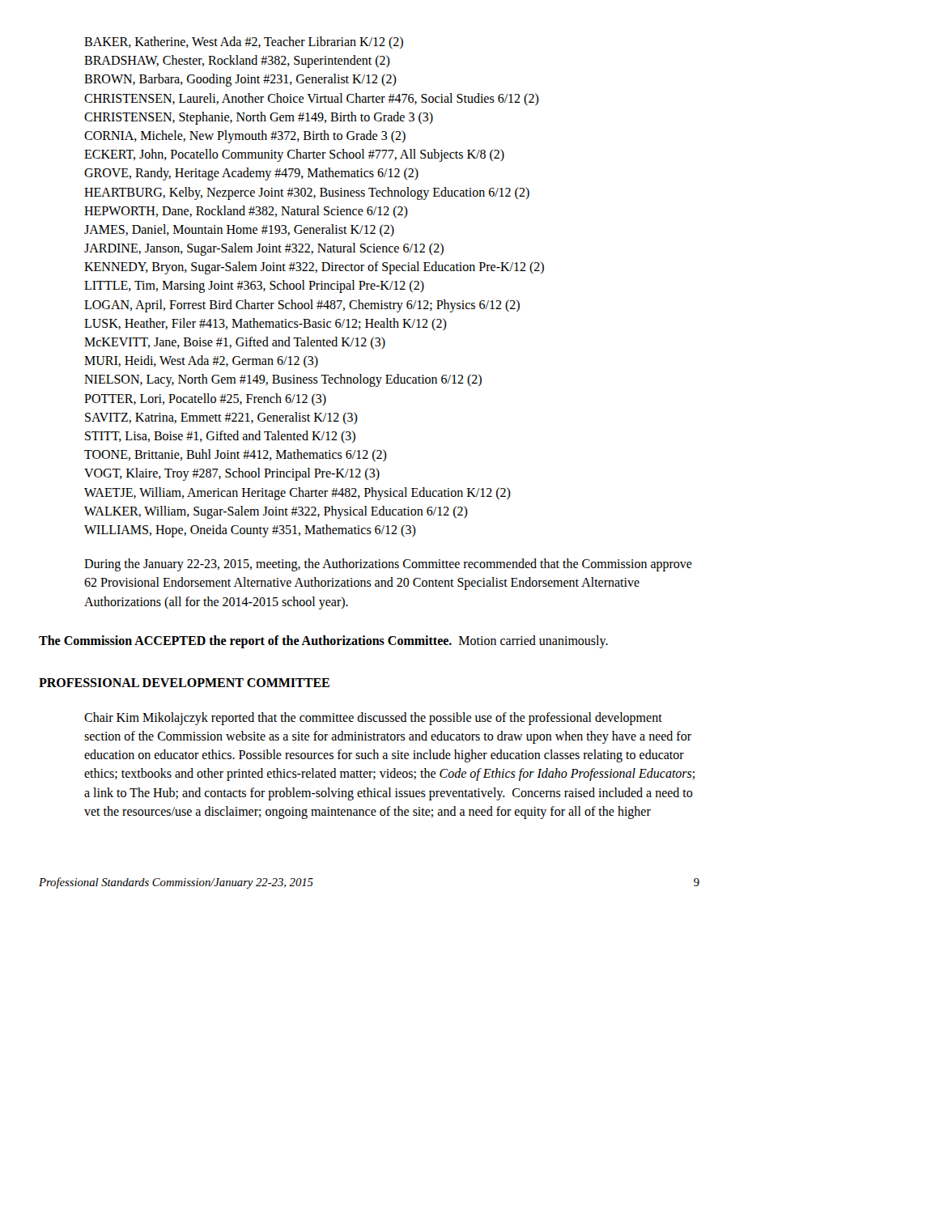BAKER, Katherine, West Ada #2, Teacher Librarian K/12 (2)
BRADSHAW, Chester, Rockland #382, Superintendent (2)
BROWN, Barbara, Gooding Joint #231, Generalist K/12 (2)
CHRISTENSEN, Laureli, Another Choice Virtual Charter #476, Social Studies 6/12 (2)
CHRISTENSEN, Stephanie, North Gem #149, Birth to Grade 3 (3)
CORNIA, Michele, New Plymouth #372, Birth to Grade 3 (2)
ECKERT, John, Pocatello Community Charter School #777, All Subjects K/8 (2)
GROVE, Randy, Heritage Academy #479, Mathematics 6/12 (2)
HEARTBURG, Kelby, Nezperce Joint #302, Business Technology Education 6/12 (2)
HEPWORTH, Dane, Rockland #382, Natural Science 6/12 (2)
JAMES, Daniel, Mountain Home #193, Generalist K/12 (2)
JARDINE, Janson, Sugar-Salem Joint #322, Natural Science 6/12 (2)
KENNEDY, Bryon, Sugar-Salem Joint #322, Director of Special Education Pre-K/12 (2)
LITTLE, Tim, Marsing Joint #363, School Principal Pre-K/12 (2)
LOGAN, April, Forrest Bird Charter School #487, Chemistry 6/12; Physics 6/12 (2)
LUSK, Heather, Filer #413, Mathematics-Basic 6/12; Health K/12 (2)
McKEVITT, Jane, Boise #1, Gifted and Talented K/12 (3)
MURI, Heidi, West Ada #2, German 6/12 (3)
NIELSON, Lacy, North Gem #149, Business Technology Education 6/12 (2)
POTTER, Lori, Pocatello #25, French 6/12 (3)
SAVITZ, Katrina, Emmett #221, Generalist K/12 (3)
STITT, Lisa, Boise #1, Gifted and Talented K/12 (3)
TOONE, Brittanie, Buhl Joint #412, Mathematics 6/12 (2)
VOGT, Klaire, Troy #287, School Principal Pre-K/12 (3)
WAETJE, William, American Heritage Charter #482, Physical Education K/12 (2)
WALKER, William, Sugar-Salem Joint #322, Physical Education 6/12 (2)
WILLIAMS, Hope, Oneida County #351, Mathematics 6/12 (3)
During the January 22-23, 2015, meeting, the Authorizations Committee recommended that the Commission approve 62 Provisional Endorsement Alternative Authorizations and 20 Content Specialist Endorsement Alternative Authorizations (all for the 2014-2015 school year).
The Commission ACCEPTED the report of the Authorizations Committee. Motion carried unanimously.
Professional Development Committee
Chair Kim Mikolajczyk reported that the committee discussed the possible use of the professional development section of the Commission website as a site for administrators and educators to draw upon when they have a need for education on educator ethics. Possible resources for such a site include higher education classes relating to educator ethics; textbooks and other printed ethics-related matter; videos; the Code of Ethics for Idaho Professional Educators; a link to The Hub; and contacts for problem-solving ethical issues preventatively. Concerns raised included a need to vet the resources/use a disclaimer; ongoing maintenance of the site; and a need for equity for all of the higher
Professional Standards Commission/January 22-23, 2015 9